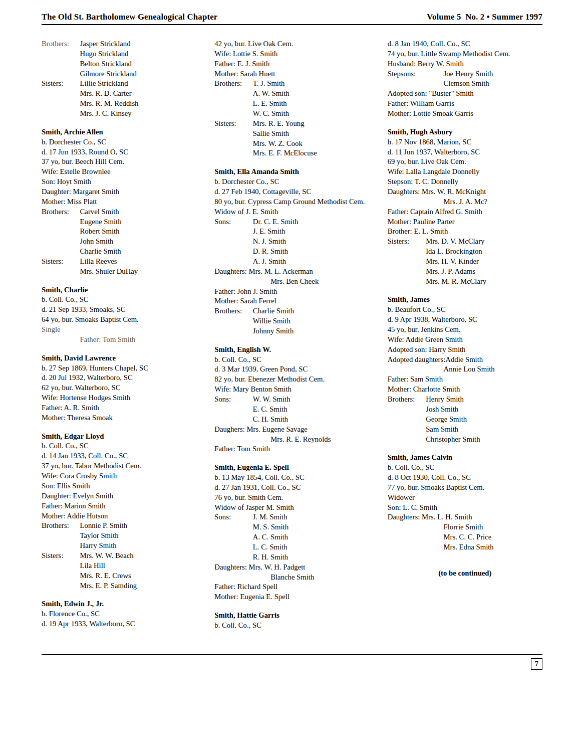The Old St. Bartholomew Genealogical Chapter
Volume 5 No. 2 • Summer 1997
Brothers: Jasper Strickland
Hugo Strickland
Belton Strickland
Gilmore Strickland
Sisters: Lillie Strickland
Mrs. R. D. Carter
Mrs. R. M. Reddish
Mrs. J. C. Kinsey
Smith, Archie Allen
b. Dorchester Co., SC
d. 17 Jun 1933, Round O, SC
37 yo, bur. Beech Hill Cem.
Wife: Estelle Brownlee
Son: Hoyt Smith
Daughter: Margaret Smith
Mother: Miss Platt
Brothers: Carvel Smith
Eugene Smith
Robert Smith
John Smith
Charlie Smith
Sisters: Lilla Reeves
Mrs. Shuler DuHay
Smith, Charlie
b. Coll. Co., SC
d. 21 Sep 1933, Smoaks, SC
64 yo, bur. Smoaks Baptist Cem.
Single
Father: Tom Smith
Smith, David Lawrence
b. 27 Sep 1869, Hunters Chapel, SC
d. 20 Jul 1932, Walterboro, SC
62 yo, bur. Walterboro, SC
Wife: Hortense Hodges Smith
Father: A. R. Smith
Mother: Theresa Smoak
Smith, Edgar Lloyd
b. Coll. Co., SC
d. 14 Jan 1933, Coll. Co., SC
37 yo, bur. Tabor Methodist Cem.
Wife: Cora Crosby Smith
Son: Ellis Smith
Daughter: Evelyn Smith
Father: Marion Smith
Mother: Addie Hutson
Brothers: Lonnie P. Smith
Taylor Smith
Harry Smith
Sisters: Mrs. W. W. Beach
Lila Hill
Mrs. R. E. Crews
Mrs. E. P. Samding
Smith, Edwin J., Jr.
b. Florence Co., SC
d. 19 Apr 1933, Walterboro, SC
42 yo, bur. Live Oak Cem.
Wife: Lottie S. Smith
Father: E. J. Smith
Mother: Sarah Huett
Brothers: T. J. Smith
A. W. Smith
L. E. Smith
W. C. Smith
Sisters: Mrs. R. E. Young
Sallie Smith
Mrs. W. Z. Cook
Mrs. E. F. McElocuse
Smith, Ella Amanda Smith
b. Dorchester Co., SC
d. 27 Feb 1940, Cottageville, SC
80 yo, bur. Cypress Camp Ground Methodist Cem.
Widow of J. E. Smith
Sons: Dr. C. E. Smith
J. E. Smith
N. J. Smith
D. R. Smith
A. J. Smith
Daughters: Mrs. M. L. Ackerman
Mrs. Ben Cheek
Father: John J. Smith
Mother: Sarah Ferrel
Brothers: Charlie Smith
Willie Smith
Johnny Smith
Smith, English W.
b. Coll. Co., SC
d. 3 Mar 1939, Green Pond, SC
82 yo, bur. Ebenezer Methodist Cem.
Wife: Mary Benton Smith
Sons: W. W. Smith
E. C. Smith
C. H. Smith
Daughers: Mrs. Eugene Savage
Mrs. R. E. Reynolds
Father: Tom Smith
Smith, Eugenia E. Spell
b. 13 May 1854, Coll. Co., SC
d. 27 Jan 1931, Coll. Co., SC
76 yo, bur. Smith Cem.
Widow of Jasper M. Smith
Sons: J. M. Smith
M. S. Smith
A. C. Smith
L. C. Smith
R. H. Smith
Daughters: Mrs. W. H. Padgett
Blanche Smith
Father: Richard Spell
Mother: Eugenia E. Spell
Smith, Hattie Garris
b. Coll. Co., SC
d. 8 Jan 1940, Coll. Co., SC
74 yo, bur. Little Swamp Methodist Cem.
Husband: Berry W. Smith
Stepsons: Joe Henry Smith
Clemson Smith
Adopted son: "Buster" Smith
Father: William Garris
Mother: Lottie Smoak Garris
Smith, Hugh Asbury
b. 17 Nov 1868, Marion, SC
d. 11 Jun 1937, Walterboro, SC
69 yo, bur. Live Oak Cem.
Wife: Lalla Langdale Donnelly
Stepson: T. C. Donnelly
Daughters: Mrs. W. R. McKnight
Mrs. J. A. Mc?
Father: Captain Alfred G. Smith
Mother: Pauline Parter
Brother: E. L. Smith
Sisters: Mrs. D. V. McClary
Ida L. Brockington
Mrs. H. V. Kinder
Mrs. J. P. Adams
Mrs. M. R. McClary
Smith, James
b. Beaufort Co., SC
d. 9 Apr 1938, Walterboro, SC
45 yo, bur. Jenkins Cem.
Wife: Addie Green Smith
Adopted son: Harry Smith
Adopted daughters:Addie Smith
Annie Lou Smith
Father: Sam Smith
Mother: Charlotte Smith
Brothers: Henry Smith
Josh Smith
George Smith
Sam Smith
Christopher Smith
Smith, James Calvin
b. Coll. Co., SC
d. 8 Oct 1930, Coll. Co., SC
77 yo, bur. Smoaks Baptist Cem.
Widower
Son: L. C. Smith
Daughters: Mrs. L. H. Smith
Florrie Smith
Mrs. C. C. Price
Mrs. Edna Smith
(to be continued)
7